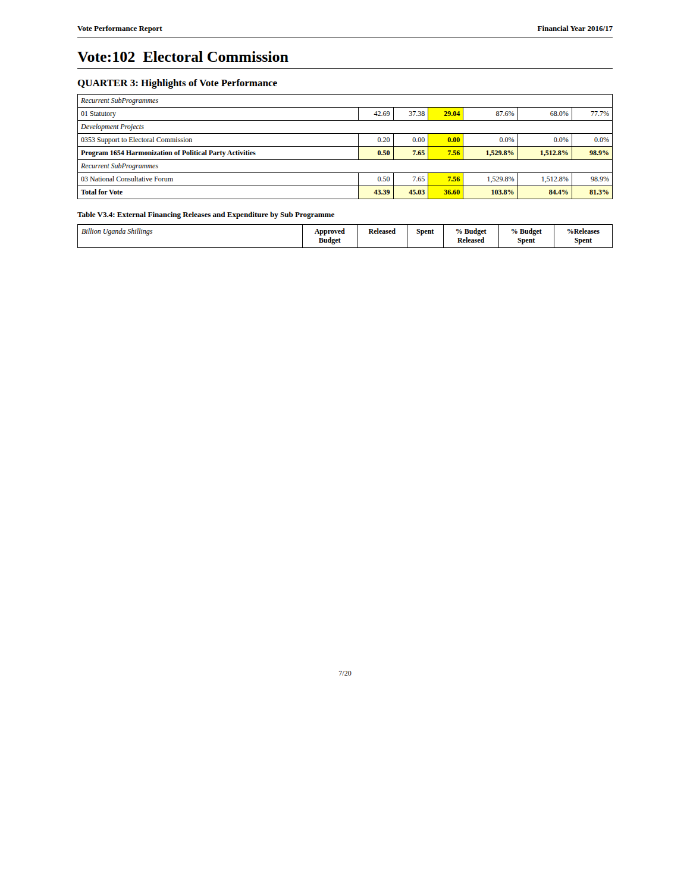Vote Performance Report
Financial Year 2016/17
Vote:102 Electoral Commission
QUARTER 3: Highlights of Vote Performance
| Recurrent SubProgrammes |
| 01 Statutory | 42.69 | 37.38 | 29.04 | 87.6% | 68.0% | 77.7% |
| Development Projects |
| 0353 Support to Electoral Commission | 0.20 | 0.00 | 0.00 | 0.0% | 0.0% | 0.0% |
| Program 1654 Harmonization of Political Party Activities | 0.50 | 7.65 | 7.56 | 1,529.8% | 1,512.8% | 98.9% |
| Recurrent SubProgrammes |
| 03 National Consultative Forum | 0.50 | 7.65 | 7.56 | 1,529.8% | 1,512.8% | 98.9% |
| Total for Vote | 43.39 | 45.03 | 36.60 | 103.8% | 84.4% | 81.3% |
Table V3.4: External Financing Releases and Expenditure by Sub Programme
| Billion Uganda Shillings | Approved Budget | Released | Spent | % Budget Released | % Budget Spent | %Releases Spent |
7/20